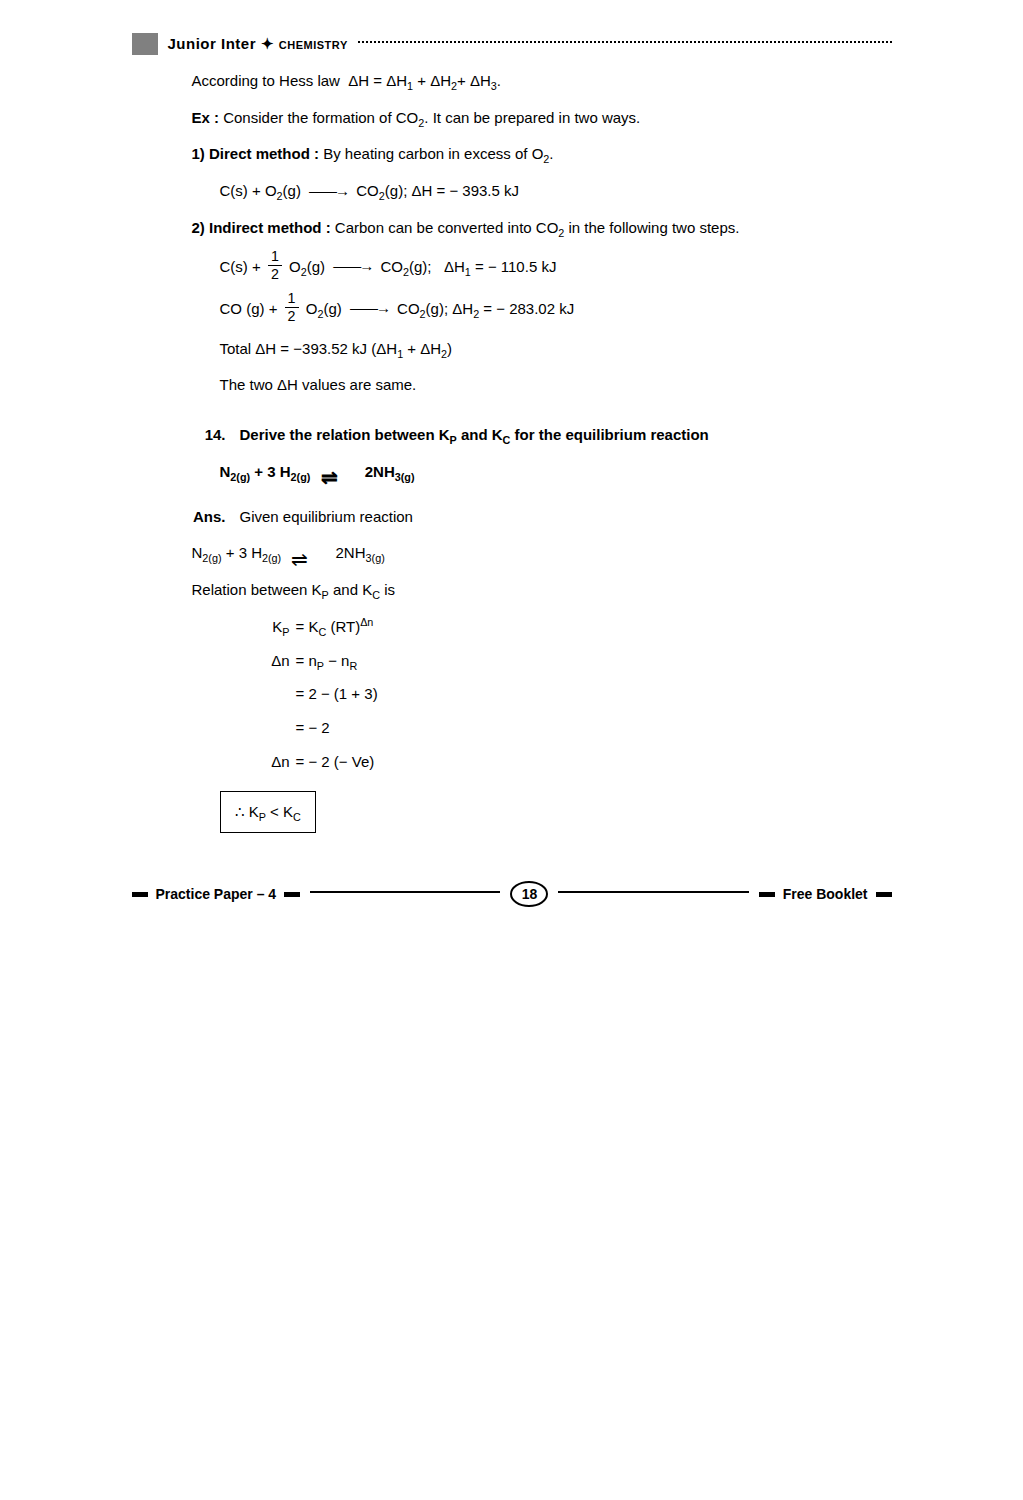Junior Inter ✦ Chemistry
According to Hess law ΔH = ΔH1 + ΔH2+ ΔH3.
Ex : Consider the formation of CO2. It can be prepared in two ways.
1) Direct method : By heating carbon in excess of O2.
C(s) + O2(g) ——→ CO2(g); ΔH = − 393.5 kJ
2) Indirect method : Carbon can be converted into CO2 in the following two steps.
C(s) + 12 O2(g) ——→ CO2(g); ΔH1 = − 110.5 kJ
CO (g) + 12 O2(g) ——→ CO2(g); ΔH2 = − 283.02 kJ
Total ΔH = −393.52 kJ (ΔH1 + ΔH2)
The two ΔH values are same.
14.
Derive the relation between KP and KC for the equilibrium reaction
N2(g) + 3 H2(g) 2NH3(g)
Ans.
Given equilibrium reaction
N2(g) + 3 H2(g) 2NH3(g)
Relation between KP and KC is
KP= KC (RT)Δn
Δn= nP − nR
= 2 − (1 + 3)
= − 2
Δn= − 2 (− Ve)
∴ KP < KC
Practice Paper – 4
18
Free Booklet